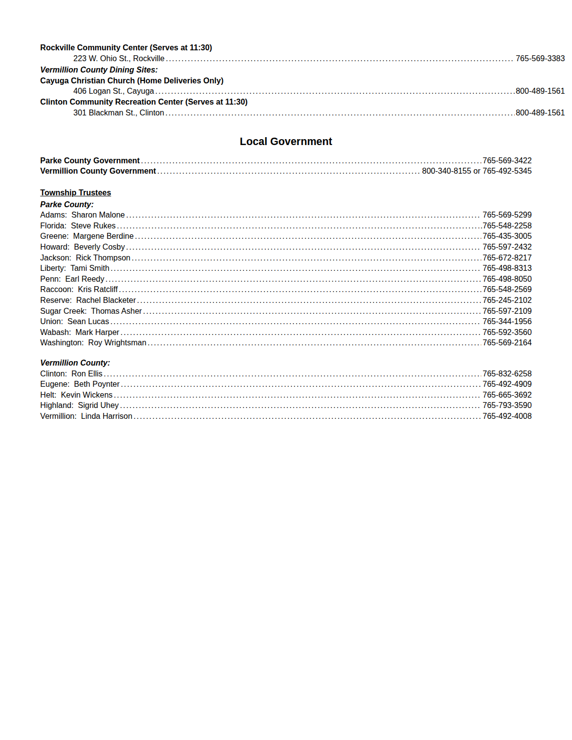Rockville Community Center (Serves at 11:30)
223 W. Ohio St., Rockville 765-569-3383
Vermillion County Dining Sites:
Cayuga Christian Church (Home Deliveries Only)
406 Logan St., Cayuga 800-489-1561
Clinton Community Recreation Center (Serves at 11:30)
301 Blackman St., Clinton 800-489-1561
Local Government
Parke County Government 765-569-3422
Vermillion County Government 800-340-8155 or 765-492-5345
Township Trustees
Parke County:
Adams: Sharon Malone 765-569-5299
Florida: Steve Rukes .765-548-2258
Greene: Margene Berdine 765-435-3005
Howard: Beverly Cosby 765-597-2432
Jackson: Rick Thompson 765-672-8217
Liberty: Tami Smith 765-498-8313
Penn: Earl Reedy 765-498-8050
Raccoon: Kris Ratcliff 765-548-2569
Reserve: Rachel Blacketer 765-245-2102
Sugar Creek: Thomas Asher 765-597-2109
Union: Sean Lucas 765-344-1956
Wabash: Mark Harper 765-592-3560
Washington: Roy Wrightsman 765-569-2164
Vermillion County:
Clinton: Ron Ellis 765-832-6258
Eugene: Beth Poynter 765-492-4909
Helt: Kevin Wickens 765-665-3692
Highland: Sigrid Uhey 765-793-3590
Vermillion: Linda Harrison 765-492-4008